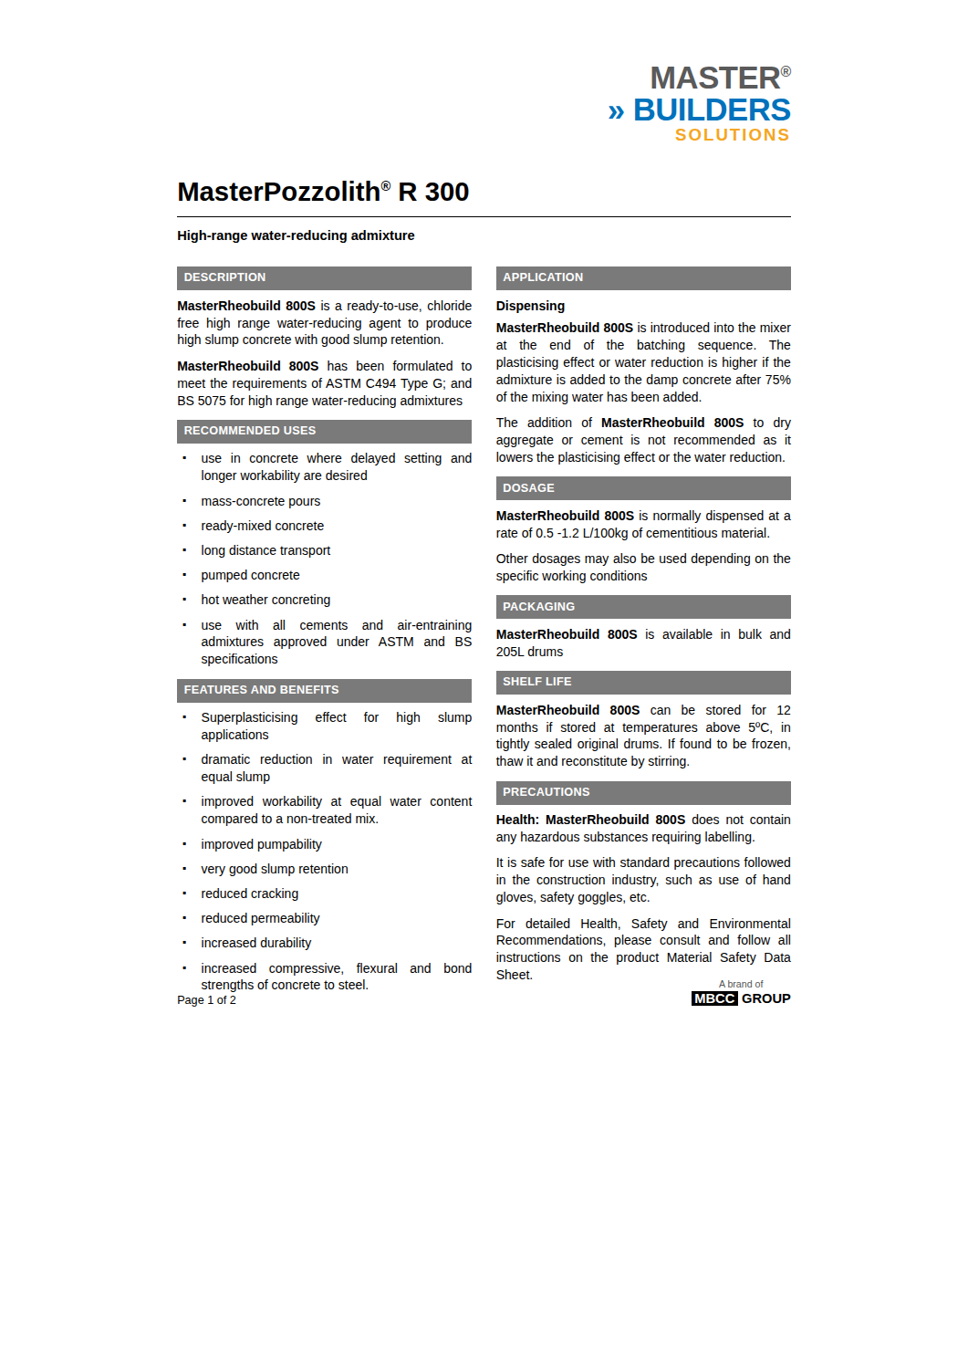MASTER®
» BUILDERS
SOLUTIONS
MasterPozzolith® R 300
High-range water-reducing admixture
DESCRIPTION
MasterRheobuild 800S is a ready-to-use, chloride free high range water-reducing agent to produce high slump concrete with good slump retention.
MasterRheobuild 800S has been formulated to meet the requirements of ASTM C494 Type G; and BS 5075 for high range water-reducing admixtures
RECOMMENDED USES
use in concrete where delayed setting and longer workability are desired
mass-concrete pours
ready-mixed concrete
long distance transport
pumped concrete
hot weather concreting
use with all cements and air-entraining admixtures approved under ASTM and BS specifications
FEATURES AND BENEFITS
Superplasticising effect for high slump applications
dramatic reduction in water requirement at equal slump
improved workability at equal water content compared to a non-treated mix.
improved pumpability
very good slump retention
reduced cracking
reduced permeability
increased durability
increased compressive, flexural and bond strengths of concrete to steel.
APPLICATION
Dispensing
MasterRheobuild 800S is introduced into the mixer at the end of the batching sequence. The plasticising effect or water reduction is higher if the admixture is added to the damp concrete after 75% of the mixing water has been added.
The addition of MasterRheobuild 800S to dry aggregate or cement is not recommended as it lowers the plasticising effect or the water reduction.
DOSAGE
MasterRheobuild 800S is normally dispensed at a rate of 0.5 -1.2 L/100kg of cementitious material.
Other dosages may also be used depending on the specific working conditions
PACKAGING
MasterRheobuild 800S is available in bulk and 205L drums
SHELF LIFE
MasterRheobuild 800S can be stored for 12 months if stored at temperatures above 5ºC, in tightly sealed original drums. If found to be frozen, thaw it and reconstitute by stirring.
PRECAUTIONS
Health: MasterRheobuild 800S does not contain any hazardous substances requiring labelling.
It is safe for use with standard precautions followed in the construction industry, such as use of hand gloves, safety goggles, etc.
For detailed Health, Safety and Environmental Recommendations, please consult and follow all instructions on the product Material Safety Data Sheet.
Page 1 of 2
A brand of
MBCC GROUP